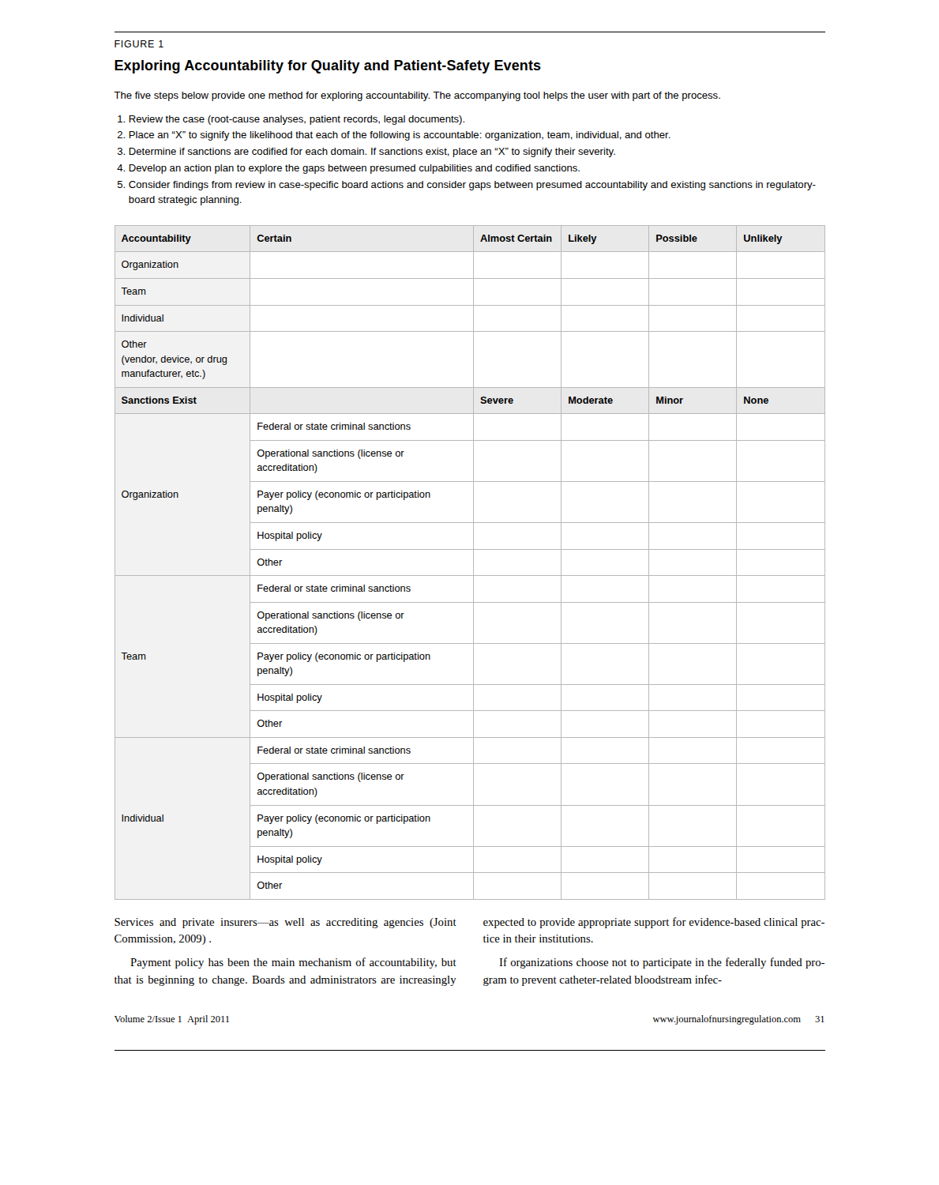FIGURE 1
Exploring Accountability for Quality and Patient-Safety Events
The five steps below provide one method for exploring accountability. The accompanying tool helps the user with part of the process.
Review the case (root-cause analyses, patient records, legal documents).
Place an “X” to signify the likelihood that each of the following is accountable: organization, team, individual, and other.
Determine if sanctions are codified for each domain. If sanctions exist, place an “X” to signify their severity.
Develop an action plan to explore the gaps between presumed culpabilities and codified sanctions.
Consider findings from review in case-specific board actions and consider gaps between presumed accountability and existing sanctions in regulatory-board strategic planning.
| Accountability | Certain | Almost Certain | Likely | Possible | Unlikely |
| --- | --- | --- | --- | --- | --- |
| Organization | | | | | |
| Team | | | | | |
| Individual | | | | | |
| Other (vendor, device, or drug manufacturer, etc.) | | | | | |
| Sanctions Exist | | Severe | Moderate | Minor | None |
| Organization | Federal or state criminal sanctions | | | | |
| Operational sanctions (license or accreditation) | | | | |
| Payer policy (economic or participation penalty) | | | | |
| Hospital policy | | | | |
| Other | | | | |
| Team | Federal or state criminal sanctions | | | | |
| Operational sanctions (license or accreditation) | | | | |
| Payer policy (economic or participation penalty) | | | | |
| Hospital policy | | | | |
| Other | | | | |
| Individual | Federal or state criminal sanctions | | | | |
| Operational sanctions (license or accreditation) | | | | |
| Payer policy (economic or participation penalty) | | | | |
| Hospital policy | | | | |
| Other | | | | |
Services and private insurers—as well as accrediting agencies (Joint Commission, 2009) .
Payment policy has been the main mechanism of accountability, but that is beginning to change. Boards and administrators are increasingly expected to provide appropriate support for evidence-based clinical practice in their institutions.
If organizations choose not to participate in the federally funded program to prevent catheter-related bloodstream infec-
Volume 2/Issue 1 April 2011
www.journalofnursingregulation.com 31